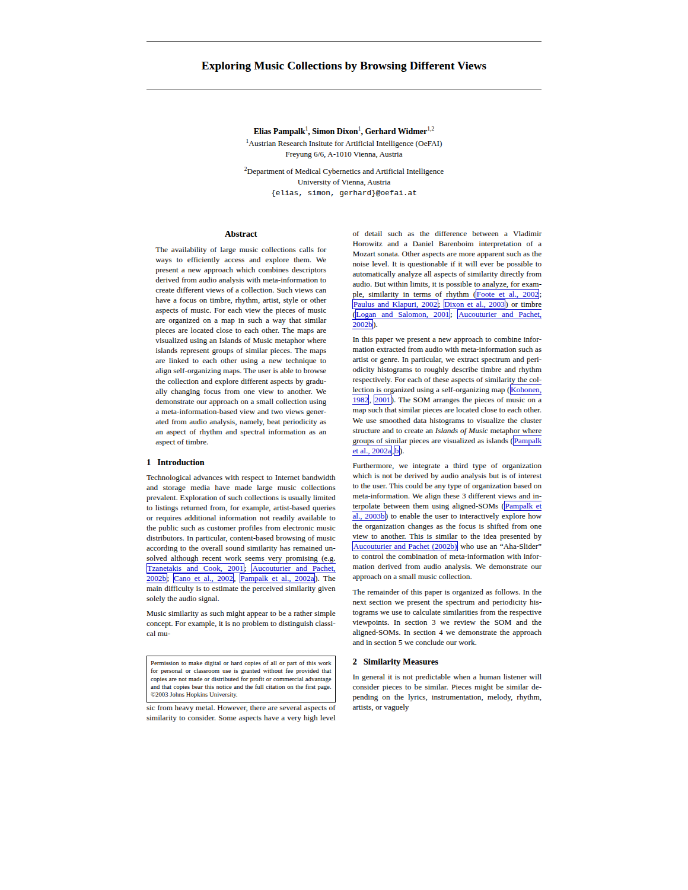Exploring Music Collections by Browsing Different Views
Elias Pampalk1, Simon Dixon1, Gerhard Widmer1,2
1Austrian Research Insitute for Artificial Intelligence (OeFAI)
Freyung 6/6, A-1010 Vienna, Austria
2Department of Medical Cybernetics and Artificial Intelligence
University of Vienna, Austria
{elias, simon, gerhard}@oefai.at
Abstract
The availability of large music collections calls for ways to efficiently access and explore them. We present a new approach which combines descriptors derived from audio analysis with meta-information to create different views of a collection. Such views can have a focus on timbre, rhythm, artist, style or other aspects of music. For each view the pieces of music are organized on a map in such a way that similar pieces are located close to each other. The maps are visualized using an Islands of Music metaphor where islands represent groups of similar pieces. The maps are linked to each other using a new technique to align self-organizing maps. The user is able to browse the collection and explore different aspects by gradually changing focus from one view to another. We demonstrate our approach on a small collection using a meta-information-based view and two views generated from audio analysis, namely, beat periodicity as an aspect of rhythm and spectral information as an aspect of timbre.
1 Introduction
Technological advances with respect to Internet bandwidth and storage media have made large music collections prevalent. Exploration of such collections is usually limited to listings returned from, for example, artist-based queries or requires additional information not readily available to the public such as customer profiles from electronic music distributors. In particular, content-based browsing of music according to the overall sound similarity has remained unsolved although recent work seems very promising (e.g. Tzanetakis and Cook, 2001; Aucouturier and Pachet, 2002b; Cano et al., 2002, Pampalk et al., 2002a). The main difficulty is to estimate the perceived similarity given solely the audio signal.
Music similarity as such might appear to be a rather simple concept. For example, it is no problem to distinguish classical mu-
Permission to make digital or hard copies of all or part of this work for personal or classroom use is granted without fee provided that copies are not made or distributed for profit or commercial advantage and that copies bear this notice and the full citation on the first page. ©2003 Johns Hopkins University.
sic from heavy metal. However, there are several aspects of similarity to consider. Some aspects have a very high level of detail such as the difference between a Vladimir Horowitz and a Daniel Barenboim interpretation of a Mozart sonata. Other aspects are more apparent such as the noise level. It is questionable if it will ever be possible to automatically analyze all aspects of similarity directly from audio. But within limits, it is possible to analyze, for example, similarity in terms of rhythm (Foote et al., 2002; Paulus and Klapuri, 2002; Dixon et al., 2003) or timbre (Logan and Salomon, 2001; Aucouturier and Pachet, 2002b).
In this paper we present a new approach to combine information extracted from audio with meta-information such as artist or genre. In particular, we extract spectrum and periodicity histograms to roughly describe timbre and rhythm respectively. For each of these aspects of similarity the collection is organized using a self-organizing map (Kohonen, 1982, 2001). The SOM arranges the pieces of music on a map such that similar pieces are located close to each other. We use smoothed data histograms to visualize the cluster structure and to create an Islands of Music metaphor where groups of similar pieces are visualized as islands (Pampalk et al., 2002a,b).
Furthermore, we integrate a third type of organization which is not be derived by audio analysis but is of interest to the user. This could be any type of organization based on meta-information. We align these 3 different views and interpolate between them using aligned-SOMs (Pampalk et al., 2003b) to enable the user to interactively explore how the organization changes as the focus is shifted from one view to another. This is similar to the idea presented by Aucouturier and Pachet (2002b) who use an “Aha-Slider” to control the combination of meta-information with information derived from audio analysis. We demonstrate our approach on a small music collection.
The remainder of this paper is organized as follows. In the next section we present the spectrum and periodicity histograms we use to calculate similarities from the respective viewpoints. In section 3 we review the SOM and the aligned-SOMs. In section 4 we demonstrate the approach and in section 5 we conclude our work.
2 Similarity Measures
In general it is not predictable when a human listener will consider pieces to be similar. Pieces might be similar depending on the lyrics, instrumentation, melody, rhythm, artists, or vaguely